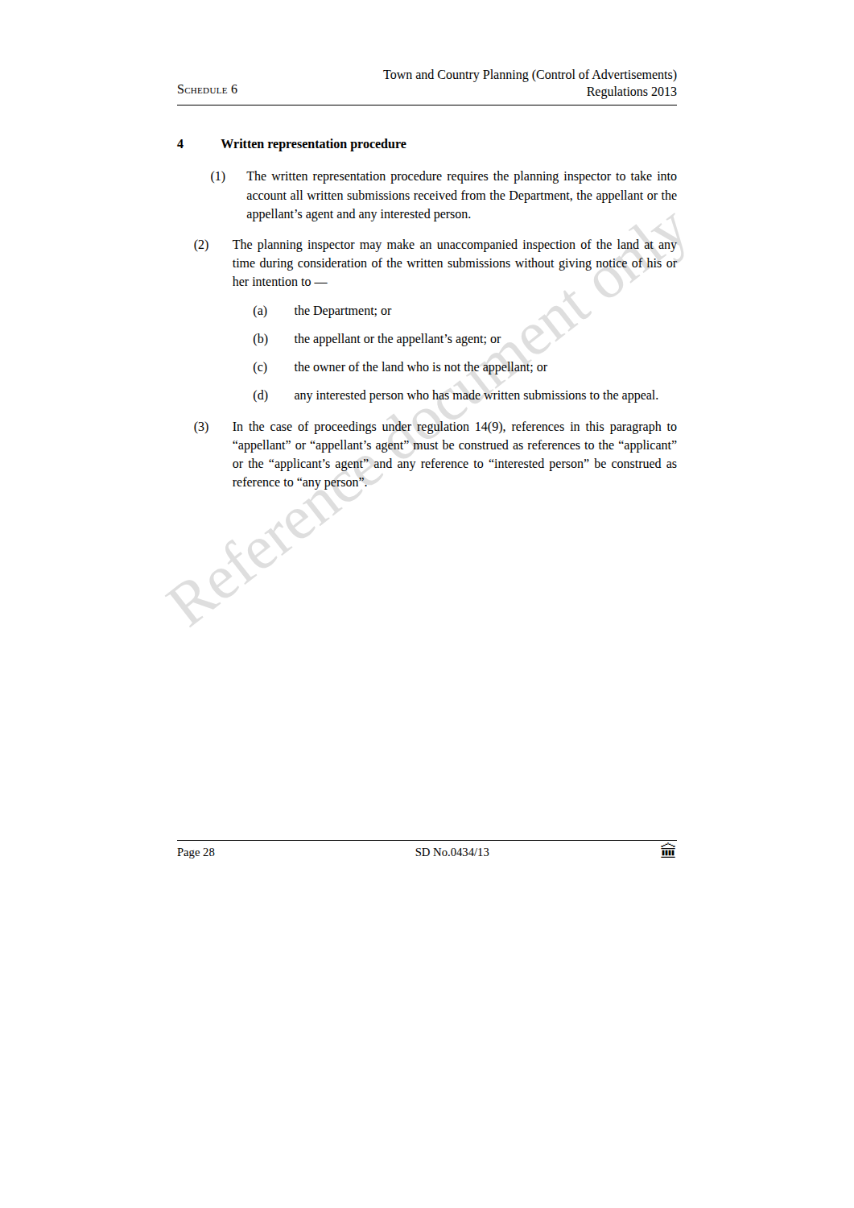Schedule 6
Town and Country Planning (Control of Advertisements)
Regulations 2013
Reference document only
4 Written representation procedure
(1) The written representation procedure requires the planning inspector to take into account all written submissions received from the Department, the appellant or the appellant’s agent and any interested person.
(2) The planning inspector may make an unaccompanied inspection of the land at any time during consideration of the written submissions without giving notice of his or her intention to —
(a) the Department; or
(b) the appellant or the appellant’s agent; or
(c) the owner of the land who is not the appellant; or
(d) any interested person who has made written submissions to the appeal.
(3) In the case of proceedings under regulation 14(9), references in this paragraph to “appellant” or “appellant’s agent” must be construed as references to the “applicant” or the “applicant’s agent” and any reference to “interested person” be construed as reference to “any person”.
Page 28
SD No.0434/13
🏛